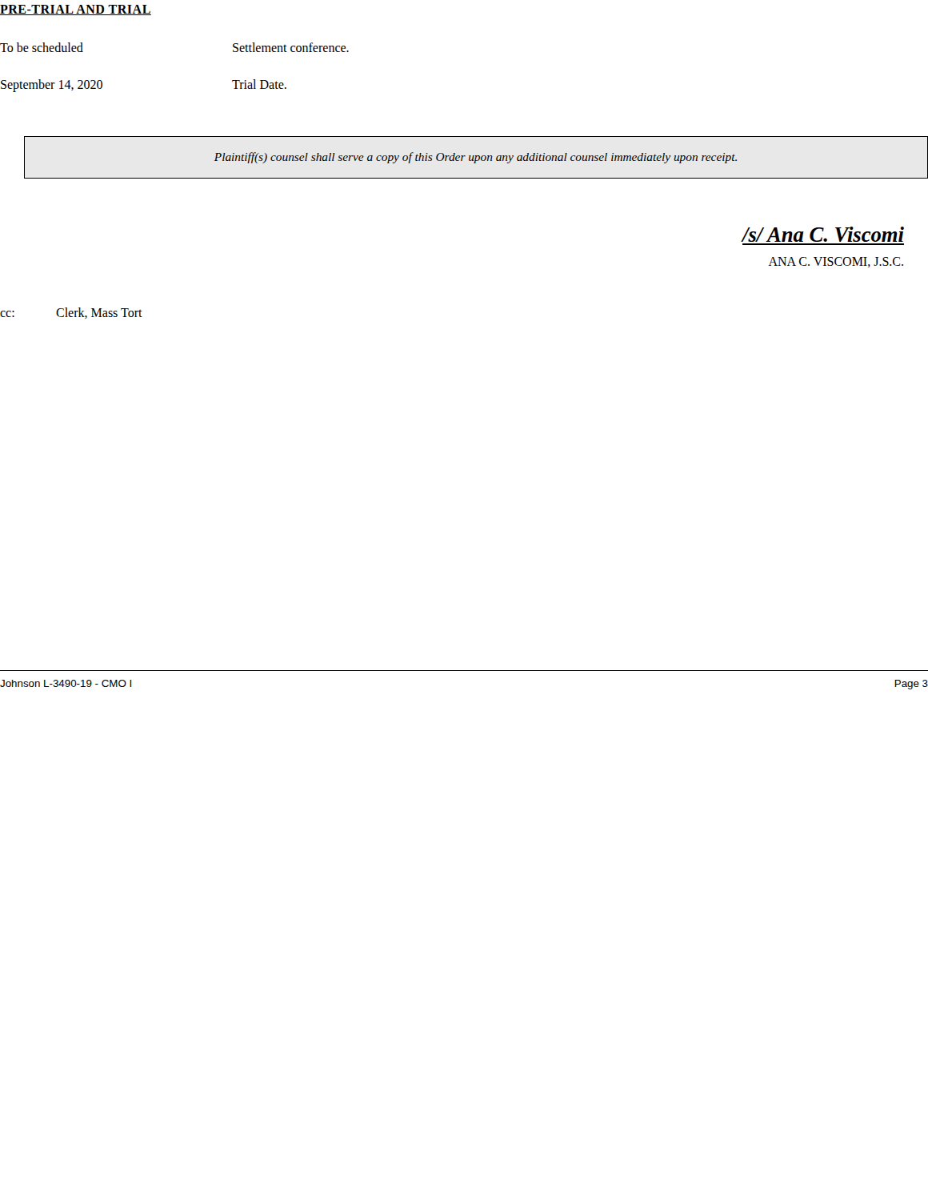PRE-TRIAL AND TRIAL
| To be scheduled | Settlement conference. |
| September 14, 2020 | Trial Date. |
Plaintiff(s) counsel shall serve a copy of this Order upon any additional counsel immediately upon receipt.
/s/ Ana C. Viscomi ANA C. VISCOMI, J.S.C.
cc: Clerk, Mass Tort
Johnson L-3490-19 - CMO I Page 3